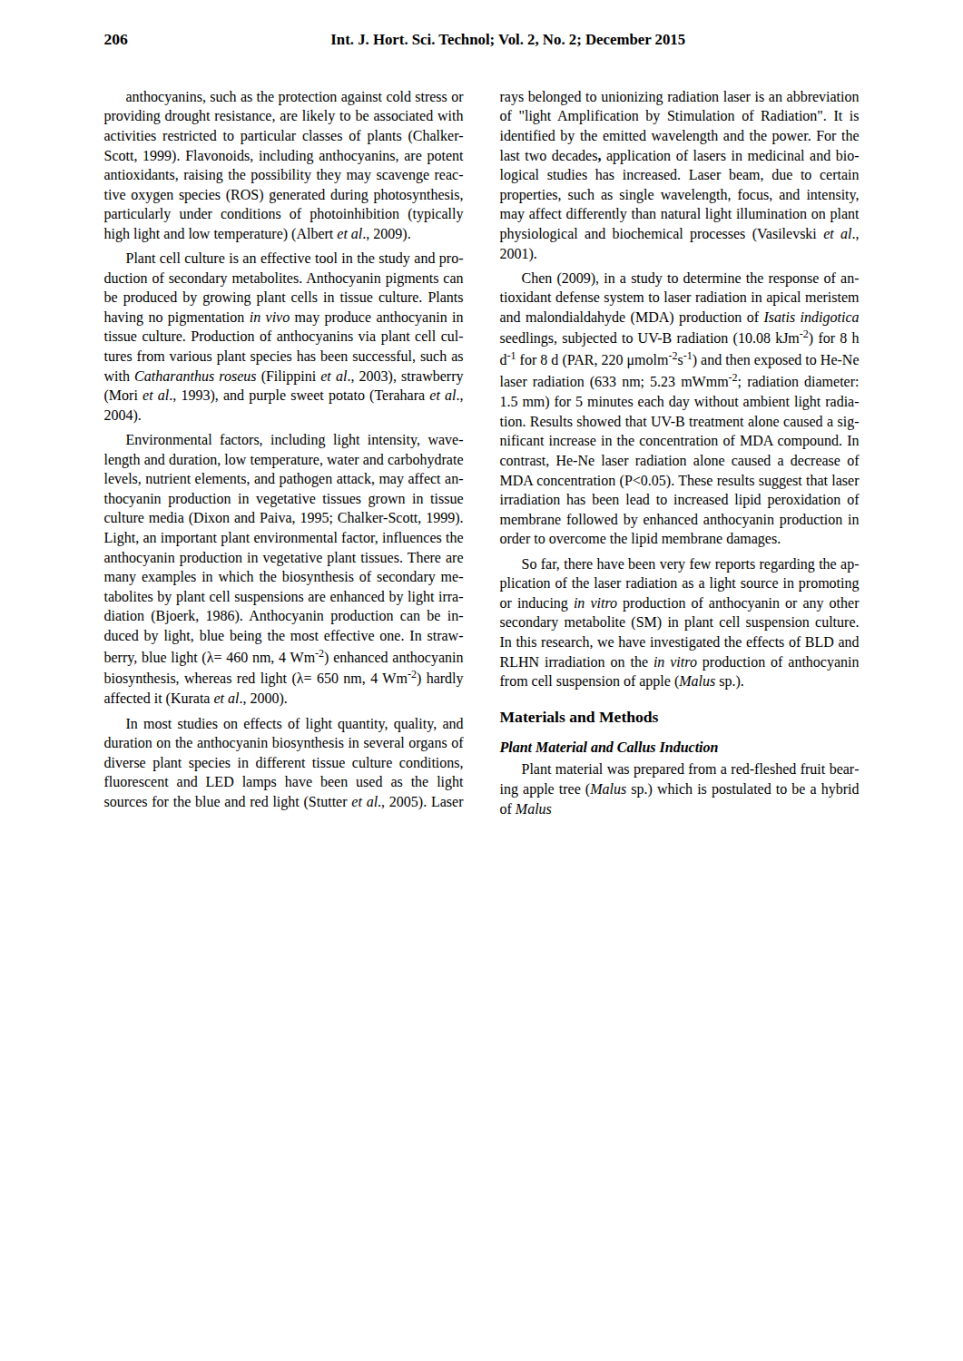206 Int. J. Hort. Sci. Technol; Vol. 2, No. 2; December 2015
anthocyanins, such as the protection against cold stress or providing drought resistance, are likely to be associated with activities restricted to particular classes of plants (Chalker-Scott, 1999). Flavonoids, including anthocyanins, are potent antioxidants, raising the possibility they may scavenge reactive oxygen species (ROS) generated during photosynthesis, particularly under conditions of photoinhibition (typically high light and low temperature) (Albert et al., 2009).
Plant cell culture is an effective tool in the study and production of secondary metabolites. Anthocyanin pigments can be produced by growing plant cells in tissue culture. Plants having no pigmentation in vivo may produce anthocyanin in tissue culture. Production of anthocyanins via plant cell cultures from various plant species has been successful, such as with Catharanthus roseus (Filippini et al., 2003), strawberry (Mori et al., 1993), and purple sweet potato (Terahara et al., 2004).
Environmental factors, including light intensity, wavelength and duration, low temperature, water and carbohydrate levels, nutrient elements, and pathogen attack, may affect anthocyanin production in vegetative tissues grown in tissue culture media (Dixon and Paiva, 1995; Chalker-Scott, 1999). Light, an important plant environmental factor, influences the anthocyanin production in vegetative plant tissues. There are many examples in which the biosynthesis of secondary metabolites by plant cell suspensions are enhanced by light irradiation (Bjoerk, 1986). Anthocyanin production can be induced by light, blue being the most effective one. In strawberry, blue light (λ= 460 nm, 4 Wm-2) enhanced anthocyanin biosynthesis, whereas red light (λ= 650 nm, 4 Wm-2) hardly affected it (Kurata et al., 2000).
In most studies on effects of light quantity, quality, and duration on the anthocyanin biosynthesis in several organs of diverse plant species in different tissue culture conditions, fluorescent and LED lamps have been used as the light sources for the blue and red light (Stutter et al., 2005). Laser rays belonged to unionizing radiation laser is an abbreviation of "light Amplification by Stimulation of Radiation". It is identified by the emitted wavelength and the power. For the last two decades, application of lasers in medicinal and biological studies has increased. Laser beam, due to certain properties, such as single wavelength, focus, and intensity, may affect differently than natural light illumination on plant physiological and biochemical processes (Vasilevski et al., 2001).
Chen (2009), in a study to determine the response of antioxidant defense system to laser radiation in apical meristem and malondialdahyde (MDA) production of Isatis indigotica seedlings, subjected to UV-B radiation (10.08 kJm-2) for 8 h d-1 for 8 d (PAR, 220 μmolm-2s-1) and then exposed to He-Ne laser radiation (633 nm; 5.23 mWmm-2; radiation diameter: 1.5 mm) for 5 minutes each day without ambient light radiation. Results showed that UV-B treatment alone caused a significant increase in the concentration of MDA compound. In contrast, He-Ne laser radiation alone caused a decrease of MDA concentration (P<0.05). These results suggest that laser irradiation has been lead to increased lipid peroxidation of membrane followed by enhanced anthocyanin production in order to overcome the lipid membrane damages.
So far, there have been very few reports regarding the application of the laser radiation as a light source in promoting or inducing in vitro production of anthocyanin or any other secondary metabolite (SM) in plant cell suspension culture. In this research, we have investigated the effects of BLD and RLHN irradiation on the in vitro production of anthocyanin from cell suspension of apple (Malus sp.).
Materials and Methods
Plant Material and Callus Induction
Plant material was prepared from a red-fleshed fruit bearing apple tree (Malus sp.) which is postulated to be a hybrid of Malus